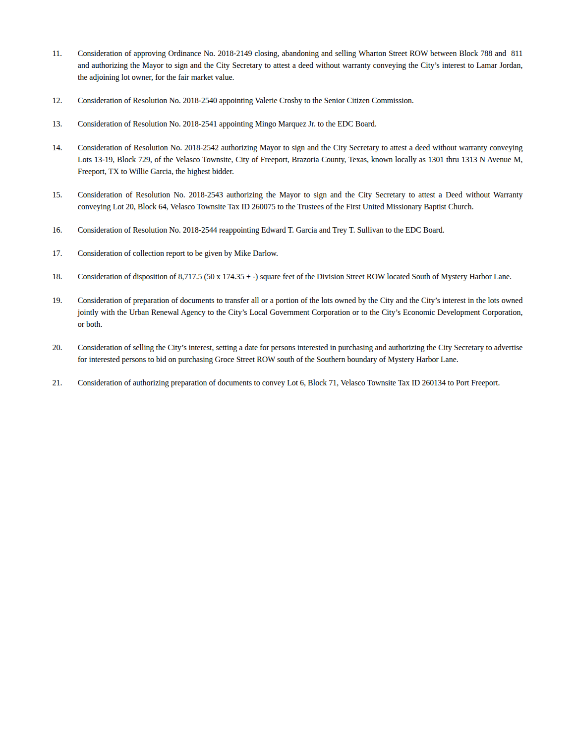11. Consideration of approving Ordinance No. 2018-2149 closing, abandoning and selling Wharton Street ROW between Block 788 and 811 and authorizing the Mayor to sign and the City Secretary to attest a deed without warranty conveying the City’s interest to Lamar Jordan, the adjoining lot owner, for the fair market value.
12. Consideration of Resolution No. 2018-2540 appointing Valerie Crosby to the Senior Citizen Commission.
13. Consideration of Resolution No. 2018-2541 appointing Mingo Marquez Jr. to the EDC Board.
14. Consideration of Resolution No. 2018-2542 authorizing Mayor to sign and the City Secretary to attest a deed without warranty conveying Lots 13-19, Block 729, of the Velasco Townsite, City of Freeport, Brazoria County, Texas, known locally as 1301 thru 1313 N Avenue M, Freeport, TX to Willie Garcia, the highest bidder.
15. Consideration of Resolution No. 2018-2543 authorizing the Mayor to sign and the City Secretary to attest a Deed without Warranty conveying Lot 20, Block 64, Velasco Townsite Tax ID 260075 to the Trustees of the First United Missionary Baptist Church.
16. Consideration of Resolution No. 2018-2544 reappointing Edward T. Garcia and Trey T. Sullivan to the EDC Board.
17. Consideration of collection report to be given by Mike Darlow.
18. Consideration of disposition of 8,717.5 (50 x 174.35 + -) square feet of the Division Street ROW located South of Mystery Harbor Lane.
19. Consideration of preparation of documents to transfer all or a portion of the lots owned by the City and the City’s interest in the lots owned jointly with the Urban Renewal Agency to the City’s Local Government Corporation or to the City’s Economic Development Corporation, or both.
20. Consideration of selling the City’s interest, setting a date for persons interested in purchasing and authorizing the City Secretary to advertise for interested persons to bid on purchasing Groce Street ROW south of the Southern boundary of Mystery Harbor Lane.
21. Consideration of authorizing preparation of documents to convey Lot 6, Block 71, Velasco Townsite Tax ID 260134 to Port Freeport.